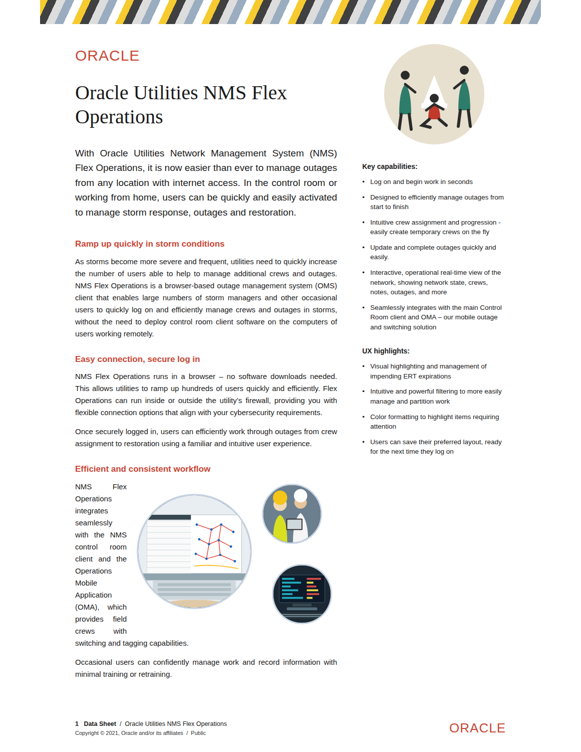ORACLE
Oracle Utilities NMS Flex Operations
With Oracle Utilities Network Management System (NMS) Flex Operations, it is now easier than ever to manage outages from any location with internet access. In the control room or working from home, users can be quickly and easily activated to manage storm response, outages and restoration.
Ramp up quickly in storm conditions
As storms become more severe and frequent, utilities need to quickly increase the number of users able to help to manage additional crews and outages. NMS Flex Operations is a browser-based outage management system (OMS) client that enables large numbers of storm managers and other occasional users to quickly log on and efficiently manage crews and outages in storms, without the need to deploy control room client software on the computers of users working remotely.
Easy connection, secure log in
NMS Flex Operations runs in a browser – no software downloads needed. This allows utilities to ramp up hundreds of users quickly and efficiently. Flex Operations can run inside or outside the utility’s firewall, providing you with flexible connection options that align with your cybersecurity requirements.
Once securely logged in, users can efficiently work through outages from crew assignment to restoration using a familiar and intuitive user experience.
Efficient and consistent workflow
NMS Flex Operations integrates seamlessly with the NMS control room client and the Operations Mobile Application (OMA), which provides field crews with switching and tagging capabilities.
Occasional users can confidently manage work and record information with minimal training or retraining.
Key capabilities:
Log on and begin work in seconds
Designed to efficiently manage outages from start to finish
Intuitive crew assignment and progression - easily create temporary crews on the fly
Update and complete outages quickly and easily.
Interactive, operational real-time view of the network, showing network state, crews, notes, outages, and more
Seamlessly integrates with the main Control Room client and OMA – our mobile outage and switching solution
UX highlights:
Visual highlighting and management of impending ERT expirations
Intuitive and powerful filtering to more easily manage and partition work
Color formatting to highlight items requiring attention
Users can save their preferred layout, ready for the next time they log on
1 Data Sheet / Oracle Utilities NMS Flex Operations
Copyright © 2021, Oracle and/or its affiliates / Public
ORACLE